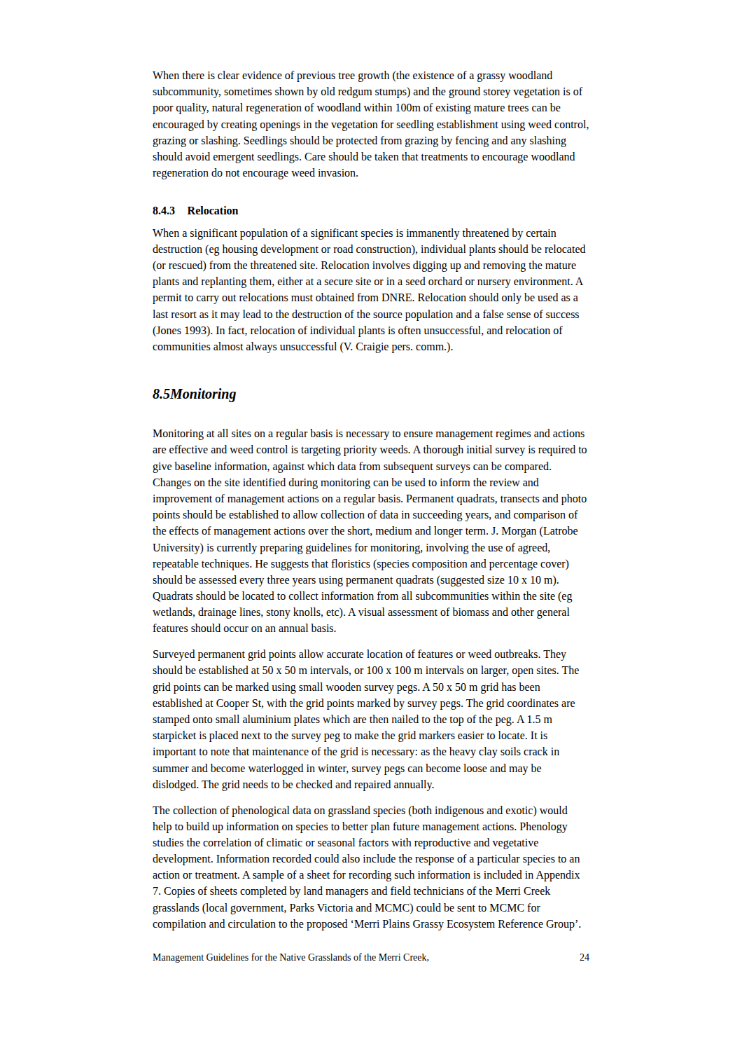When there is clear evidence of previous tree growth (the existence of a grassy woodland subcommunity, sometimes shown by old redgum stumps) and the ground storey vegetation is of poor quality, natural regeneration of woodland within 100m of existing mature trees can be encouraged by creating openings in the vegetation for seedling establishment using weed control, grazing or slashing. Seedlings should be protected from grazing by fencing and any slashing should avoid emergent seedlings. Care should be taken that treatments to encourage woodland regeneration do not encourage weed invasion.
8.4.3 Relocation
When a significant population of a significant species is immanently threatened by certain destruction (eg housing development or road construction), individual plants should be relocated (or rescued) from the threatened site. Relocation involves digging up and removing the mature plants and replanting them, either at a secure site or in a seed orchard or nursery environment. A permit to carry out relocations must obtained from DNRE. Relocation should only be used as a last resort as it may lead to the destruction of the source population and a false sense of success (Jones 1993). In fact, relocation of individual plants is often unsuccessful, and relocation of communities almost always unsuccessful (V. Craigie pers. comm.).
8.5 Monitoring
Monitoring at all sites on a regular basis is necessary to ensure management regimes and actions are effective and weed control is targeting priority weeds. A thorough initial survey is required to give baseline information, against which data from subsequent surveys can be compared. Changes on the site identified during monitoring can be used to inform the review and improvement of management actions on a regular basis. Permanent quadrats, transects and photo points should be established to allow collection of data in succeeding years, and comparison of the effects of management actions over the short, medium and longer term. J. Morgan (Latrobe University) is currently preparing guidelines for monitoring, involving the use of agreed, repeatable techniques. He suggests that floristics (species composition and percentage cover) should be assessed every three years using permanent quadrats (suggested size 10 x 10 m). Quadrats should be located to collect information from all subcommunities within the site (eg wetlands, drainage lines, stony knolls, etc). A visual assessment of biomass and other general features should occur on an annual basis.
Surveyed permanent grid points allow accurate location of features or weed outbreaks. They should be established at 50 x 50 m intervals, or 100 x 100 m intervals on larger, open sites. The grid points can be marked using small wooden survey pegs. A 50 x 50 m grid has been established at Cooper St, with the grid points marked by survey pegs. The grid coordinates are stamped onto small aluminium plates which are then nailed to the top of the peg. A 1.5 m starpicket is placed next to the survey peg to make the grid markers easier to locate. It is important to note that maintenance of the grid is necessary: as the heavy clay soils crack in summer and become waterlogged in winter, survey pegs can become loose and may be dislodged. The grid needs to be checked and repaired annually.
The collection of phenological data on grassland species (both indigenous and exotic) would help to build up information on species to better plan future management actions. Phenology studies the correlation of climatic or seasonal factors with reproductive and vegetative development. Information recorded could also include the response of a particular species to an action or treatment. A sample of a sheet for recording such information is included in Appendix 7. Copies of sheets completed by land managers and field technicians of the Merri Creek grasslands (local government, Parks Victoria and MCMC) could be sent to MCMC for compilation and circulation to the proposed ‘Merri Plains Grassy Ecosystem Reference Group’.
Management Guidelines for the Native Grasslands of the Merri Creek, 24